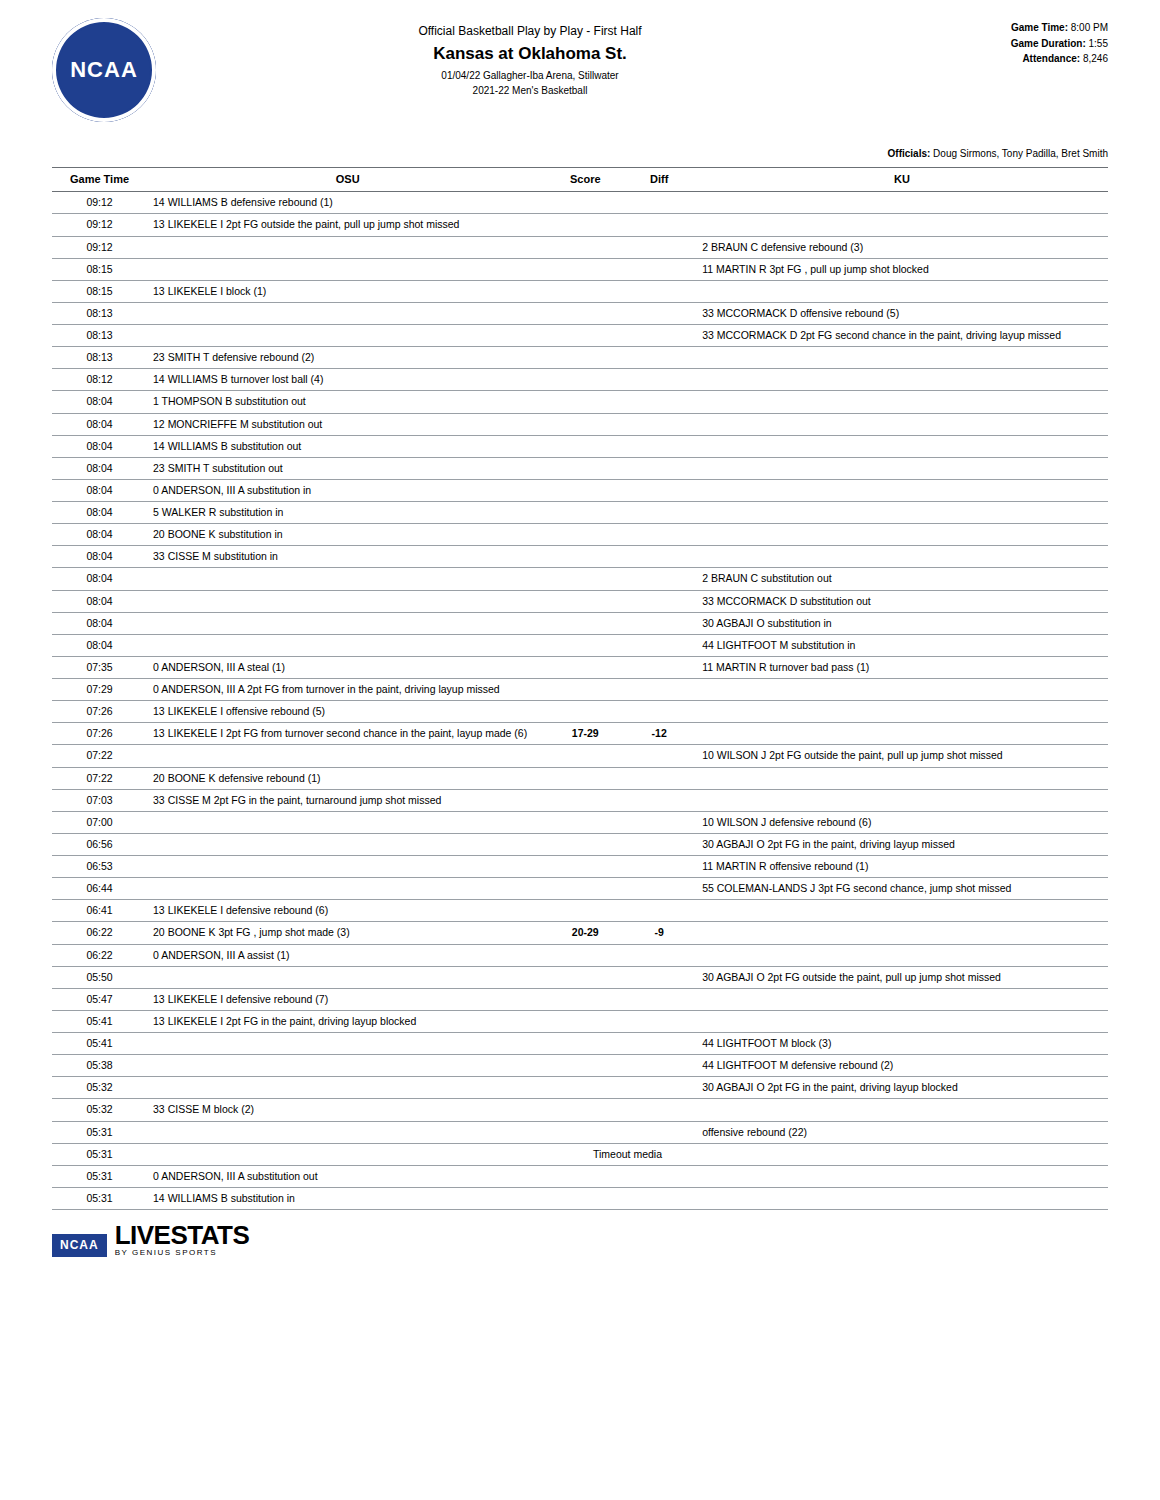NCAA
Official Basketball Play by Play - First Half
Kansas at Oklahoma St.
01/04/22 Gallagher-Iba Arena, Stillwater
2021-22 Men's Basketball
Game Time: 8:00 PM
Game Duration: 1:55
Attendance: 8,246
Officials: Doug Sirmons, Tony Padilla, Bret Smith
| Game Time | OSU | Score | Diff | KU |
| --- | --- | --- | --- | --- |
| 09:12 | 14 WILLIAMS B defensive rebound (1) | | | |
| 09:12 | 13 LIKEKELE I 2pt FG outside the paint, pull up jump shot missed | | | |
| 09:12 | | | | 2 BRAUN C defensive rebound (3) |
| 08:15 | | | | 11 MARTIN R 3pt FG , pull up jump shot blocked |
| 08:15 | 13 LIKEKELE I block (1) | | | |
| 08:13 | | | | 33 MCCORMACK D offensive rebound (5) |
| 08:13 | | | | 33 MCCORMACK D 2pt FG second chance in the paint, driving layup missed |
| 08:13 | 23 SMITH T defensive rebound (2) | | | |
| 08:12 | 14 WILLIAMS B turnover lost ball (4) | | | |
| 08:04 | 1 THOMPSON B substitution out | | | |
| 08:04 | 12 MONCRIEFFE M substitution out | | | |
| 08:04 | 14 WILLIAMS B substitution out | | | |
| 08:04 | 23 SMITH T substitution out | | | |
| 08:04 | 0 ANDERSON, III A substitution in | | | |
| 08:04 | 5 WALKER R substitution in | | | |
| 08:04 | 20 BOONE K substitution in | | | |
| 08:04 | 33 CISSE M substitution in | | | |
| 08:04 | | | | 2 BRAUN C substitution out |
| 08:04 | | | | 33 MCCORMACK D substitution out |
| 08:04 | | | | 30 AGBAJI O substitution in |
| 08:04 | | | | 44 LIGHTFOOT M substitution in |
| 07:35 | 0 ANDERSON, III A steal (1) | | | 11 MARTIN R turnover bad pass (1) |
| 07:29 | 0 ANDERSON, III A 2pt FG from turnover in the paint, driving layup missed | | | |
| 07:26 | 13 LIKEKELE I offensive rebound (5) | | | |
| 07:26 | 13 LIKEKELE I 2pt FG from turnover second chance in the paint, layup made (6) | 17-29 | -12 | |
| 07:22 | | | | 10 WILSON J 2pt FG outside the paint, pull up jump shot missed |
| 07:22 | 20 BOONE K defensive rebound (1) | | | |
| 07:03 | 33 CISSE M 2pt FG in the paint, turnaround jump shot missed | | | |
| 07:00 | | | | 10 WILSON J defensive rebound (6) |
| 06:56 | | | | 30 AGBAJI O 2pt FG in the paint, driving layup missed |
| 06:53 | | | | 11 MARTIN R offensive rebound (1) |
| 06:44 | | | | 55 COLEMAN-LANDS J 3pt FG second chance, jump shot missed |
| 06:41 | 13 LIKEKELE I defensive rebound (6) | | | |
| 06:22 | 20 BOONE K 3pt FG , jump shot made (3) | 20-29 | -9 | |
| 06:22 | 0 ANDERSON, III A assist (1) | | | |
| 05:50 | | | | 30 AGBAJI O 2pt FG outside the paint, pull up jump shot missed |
| 05:47 | 13 LIKEKELE I defensive rebound (7) | | | |
| 05:41 | 13 LIKEKELE I 2pt FG in the paint, driving layup blocked | | | |
| 05:41 | | | | 44 LIGHTFOOT M block (3) |
| 05:38 | | | | 44 LIGHTFOOT M defensive rebound (2) |
| 05:32 | | | | 30 AGBAJI O 2pt FG in the paint, driving layup blocked |
| 05:32 | 33 CISSE M block (2) | | | |
| 05:31 | | | | offensive rebound (22) |
| 05:31 | Timeout media |
| 05:31 | 0 ANDERSON, III A substitution out | | | |
| 05:31 | 14 WILLIAMS B substitution in | | | |
NCAA
LIVESTATSBY GENIUS SPORTS